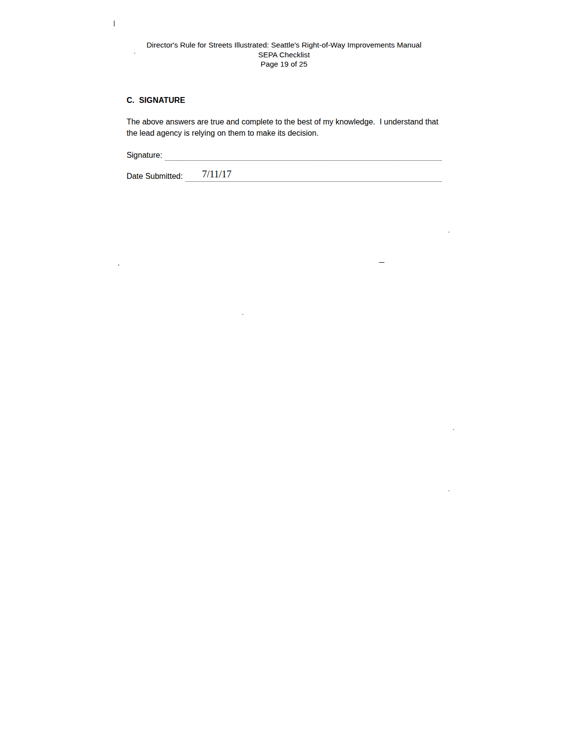| · ʻ · · · ·
Director's Rule for Streets Illustrated: Seattle's Right-of-Way Improvements Manual
SEPA Checklist
Page 19 of 25
C. SIGNATURE
The above answers are true and complete to the best of my knowledge. I understand that the lead agency is relying on them to make its decision.
Signature: ​
Date Submitted: 7/11/17